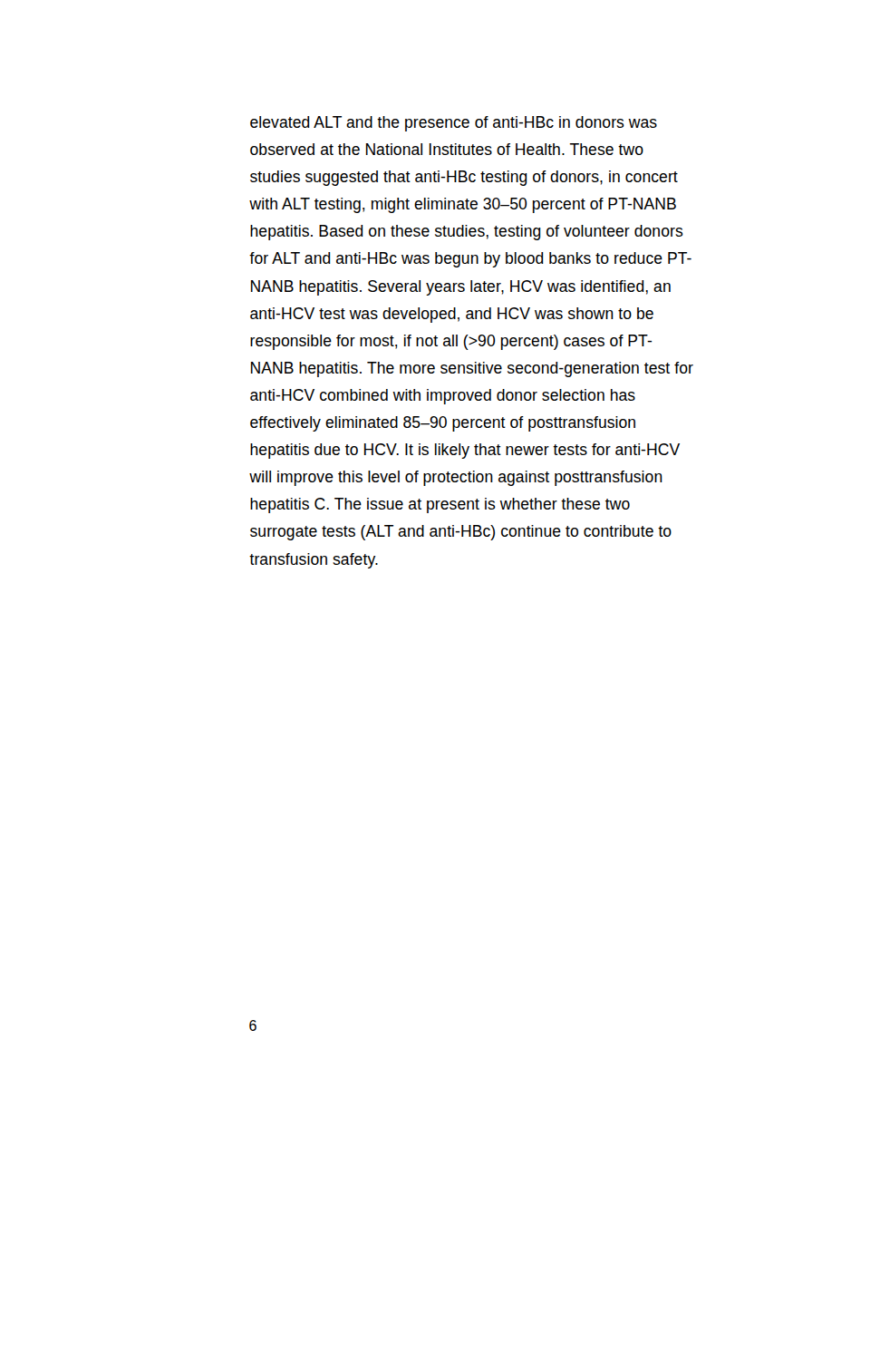elevated ALT and the presence of anti-HBc in donors was observed at the National Institutes of Health. These two studies suggested that anti-HBc testing of donors, in concert with ALT testing, might eliminate 30–50 percent of PT-NANB hepatitis. Based on these studies, testing of volunteer donors for ALT and anti-HBc was begun by blood banks to reduce PT-NANB hepatitis. Several years later, HCV was identified, an anti-HCV test was developed, and HCV was shown to be responsible for most, if not all (>90 percent) cases of PT-NANB hepatitis. The more sensitive second-generation test for anti-HCV combined with improved donor selection has effectively eliminated 85–90 percent of posttransfusion hepatitis due to HCV. It is likely that newer tests for anti-HCV will improve this level of protection against posttransfusion hepatitis C. The issue at present is whether these two surrogate tests (ALT and anti-HBc) continue to contribute to transfusion safety.
6